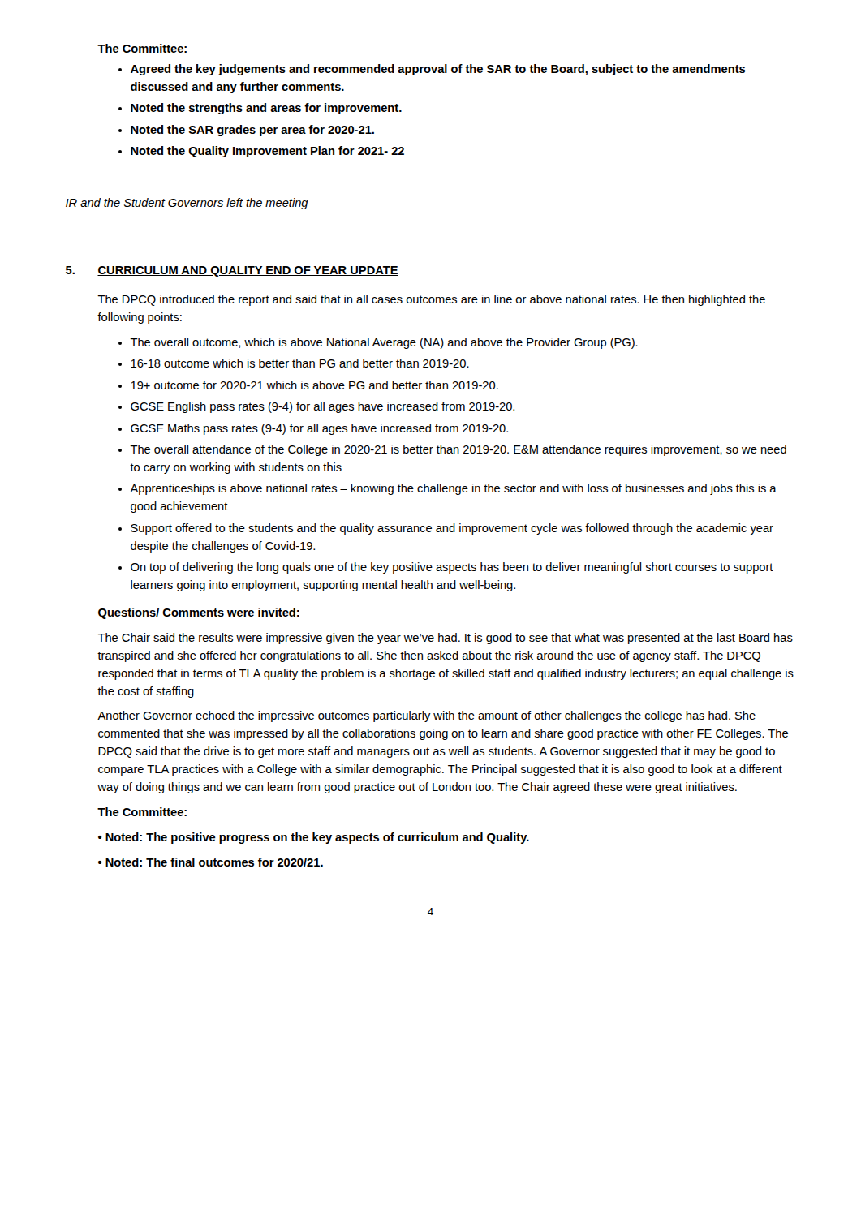The Committee:
Agreed the key judgements and recommended approval of the SAR to the Board, subject to the amendments discussed and any further comments.
Noted the strengths and areas for improvement.
Noted the SAR grades per area for 2020-21.
Noted the Quality Improvement Plan for 2021- 22
IR and the Student Governors left the meeting
5. CURRICULUM AND QUALITY END OF YEAR UPDATE
The DPCQ introduced the report and said that in all cases outcomes are in line or above national rates. He then highlighted the following points:
The overall outcome, which is above National Average (NA) and above the Provider Group (PG).
16-18 outcome which is better than PG and better than 2019-20.
19+ outcome for 2020-21 which is above PG and better than 2019-20.
GCSE English pass rates (9-4) for all ages have increased from 2019-20.
GCSE Maths pass rates (9-4) for all ages have increased from 2019-20.
The overall attendance of the College in 2020-21 is better than 2019-20. E&M attendance requires improvement, so we need to carry on working with students on this
Apprenticeships is above national rates – knowing the challenge in the sector and with loss of businesses and jobs this is a good achievement
Support offered to the students and the quality assurance and improvement cycle was followed through the academic year despite the challenges of Covid-19.
On top of delivering the long quals one of the key positive aspects has been to deliver meaningful short courses to support learners going into employment, supporting mental health and well-being.
Questions/ Comments were invited:
The Chair said the results were impressive given the year we’ve had. It is good to see that what was presented at the last Board has transpired and she offered her congratulations to all. She then asked about the risk around the use of agency staff. The DPCQ responded that in terms of TLA quality the problem is a shortage of skilled staff and qualified industry lecturers; an equal challenge is the cost of staffing
Another Governor echoed the impressive outcomes particularly with the amount of other challenges the college has had. She commented that she was impressed by all the collaborations going on to learn and share good practice with other FE Colleges. The DPCQ said that the drive is to get more staff and managers out as well as students. A Governor suggested that it may be good to compare TLA practices with a College with a similar demographic. The Principal suggested that it is also good to look at a different way of doing things and we can learn from good practice out of London too. The Chair agreed these were great initiatives.
The Committee:
• Noted: The positive progress on the key aspects of curriculum and Quality.
• Noted: The final outcomes for 2020/21.
4